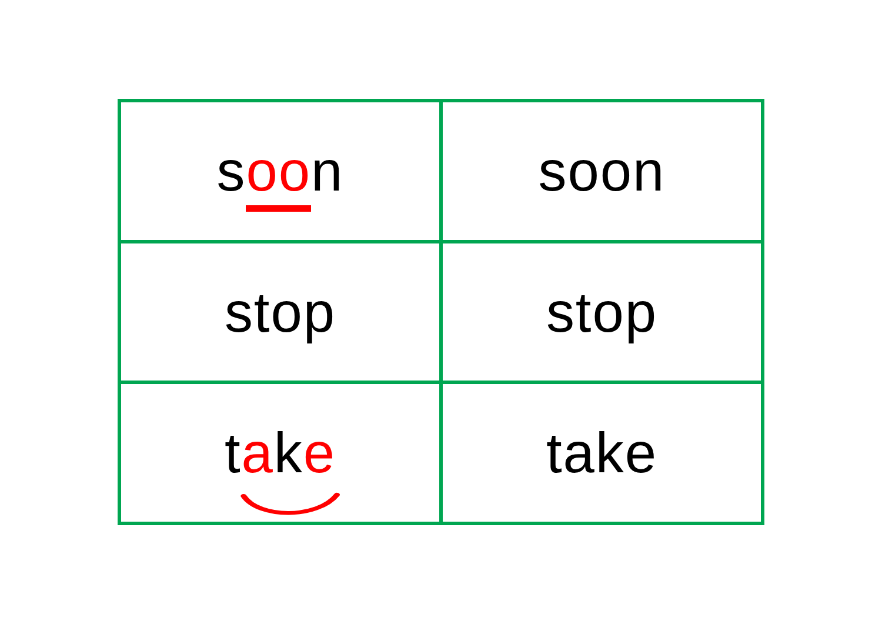| s oo n | soon |
| stop | stop |
| t a k e | take |